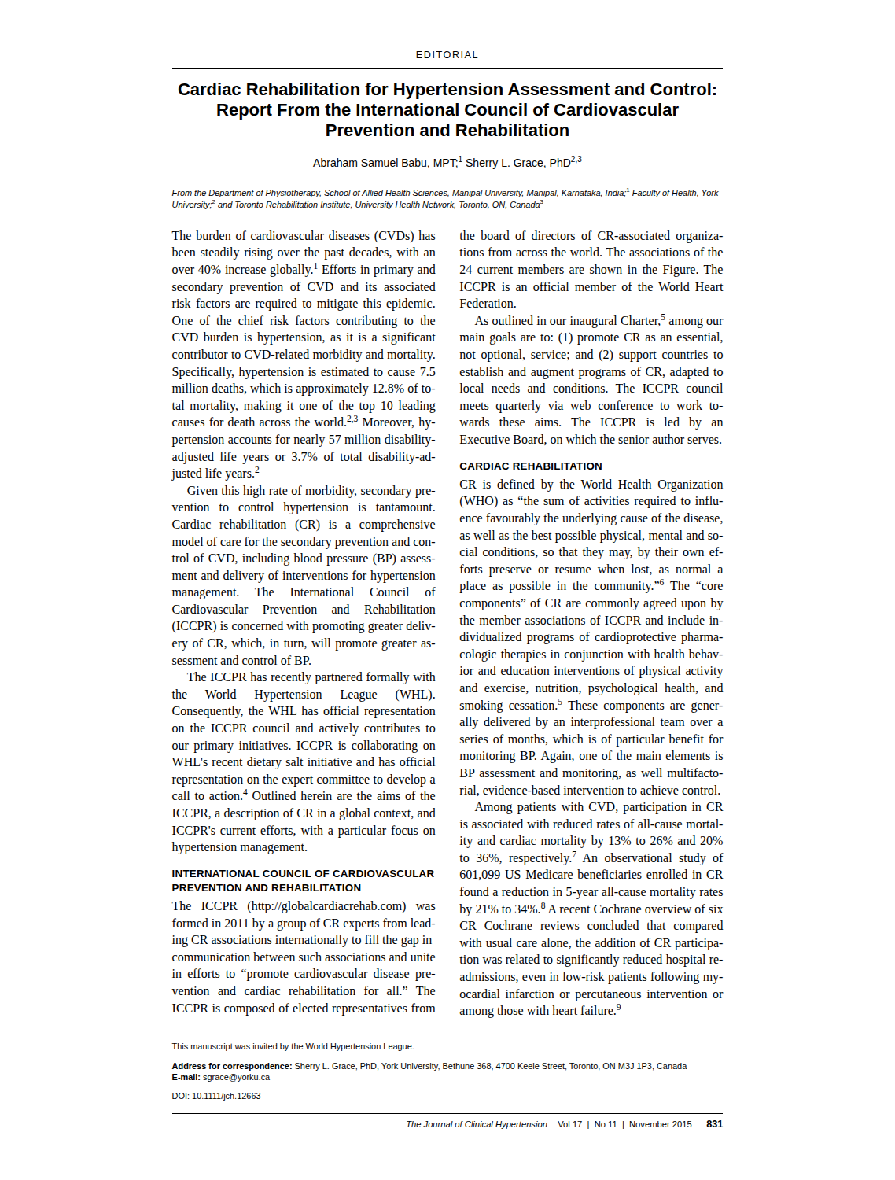EDITORIAL
Cardiac Rehabilitation for Hypertension Assessment and Control: Report From the International Council of Cardiovascular Prevention and Rehabilitation
Abraham Samuel Babu, MPT;1 Sherry L. Grace, PhD2,3
From the Department of Physiotherapy, School of Allied Health Sciences, Manipal University, Manipal, Karnataka, India;1 Faculty of Health, York University;2 and Toronto Rehabilitation Institute, University Health Network, Toronto, ON, Canada3
The burden of cardiovascular diseases (CVDs) has been steadily rising over the past decades, with an over 40% increase globally.1 Efforts in primary and secondary prevention of CVD and its associated risk factors are required to mitigate this epidemic. One of the chief risk factors contributing to the CVD burden is hypertension, as it is a significant contributor to CVD-related morbidity and mortality. Specifically, hypertension is estimated to cause 7.5 million deaths, which is approximately 12.8% of total mortality, making it one of the top 10 leading causes for death across the world.2,3 Moreover, hypertension accounts for nearly 57 million disability-adjusted life years or 3.7% of total disability-adjusted life years.2
Given this high rate of morbidity, secondary prevention to control hypertension is tantamount. Cardiac rehabilitation (CR) is a comprehensive model of care for the secondary prevention and control of CVD, including blood pressure (BP) assessment and delivery of interventions for hypertension management. The International Council of Cardiovascular Prevention and Rehabilitation (ICCPR) is concerned with promoting greater delivery of CR, which, in turn, will promote greater assessment and control of BP.
The ICCPR has recently partnered formally with the World Hypertension League (WHL). Consequently, the WHL has official representation on the ICCPR council and actively contributes to our primary initiatives. ICCPR is collaborating on WHL's recent dietary salt initiative and has official representation on the expert committee to develop a call to action.4 Outlined herein are the aims of the ICCPR, a description of CR in a global context, and ICCPR's current efforts, with a particular focus on hypertension management.
INTERNATIONAL COUNCIL OF CARDIOVASCULAR PREVENTION AND REHABILITATION
The ICCPR (http://globalcardiacrehab.com) was formed in 2011 by a group of CR experts from leading CR associations internationally to fill the gap in
communication between such associations and unite in efforts to “promote cardiovascular disease prevention and cardiac rehabilitation for all.” The ICCPR is composed of elected representatives from the board of directors of CR-associated organizations from across the world. The associations of the 24 current members are shown in the Figure. The ICCPR is an official member of the World Heart Federation.
As outlined in our inaugural Charter,5 among our main goals are to: (1) promote CR as an essential, not optional, service; and (2) support countries to establish and augment programs of CR, adapted to local needs and conditions. The ICCPR council meets quarterly via web conference to work towards these aims. The ICCPR is led by an Executive Board, on which the senior author serves.
CARDIAC REHABILITATION
CR is defined by the World Health Organization (WHO) as “the sum of activities required to influence favourably the underlying cause of the disease, as well as the best possible physical, mental and social conditions, so that they may, by their own efforts preserve or resume when lost, as normal a place as possible in the community.”6 The “core components” of CR are commonly agreed upon by the member associations of ICCPR and include individualized programs of cardioprotective pharmacologic therapies in conjunction with health behavior and education interventions of physical activity and exercise, nutrition, psychological health, and smoking cessation.5 These components are generally delivered by an interprofessional team over a series of months, which is of particular benefit for monitoring BP. Again, one of the main elements is BP assessment and monitoring, as well multifactorial, evidence-based intervention to achieve control.
Among patients with CVD, participation in CR is associated with reduced rates of all-cause mortality and cardiac mortality by 13% to 26% and 20% to 36%, respectively.7 An observational study of 601,099 US Medicare beneficiaries enrolled in CR found a reduction in 5-year all-cause mortality rates by 21% to 34%.8 A recent Cochrane overview of six CR Cochrane reviews concluded that compared with usual care alone, the addition of CR participation was related to significantly reduced hospital re-admissions, even in low-risk patients following myocardial infarction or percutaneous intervention or among those with heart failure.9
This manuscript was invited by the World Hypertension League.
Address for correspondence: Sherry L. Grace, PhD, York University, Bethune 368, 4700 Keele Street, Toronto, ON M3J 1P3, Canada
E-mail: sgrace@yorku.ca
DOI: 10.1111/jch.12663
The Journal of Clinical Hypertension Vol 17 | No 11 | November 2015 831